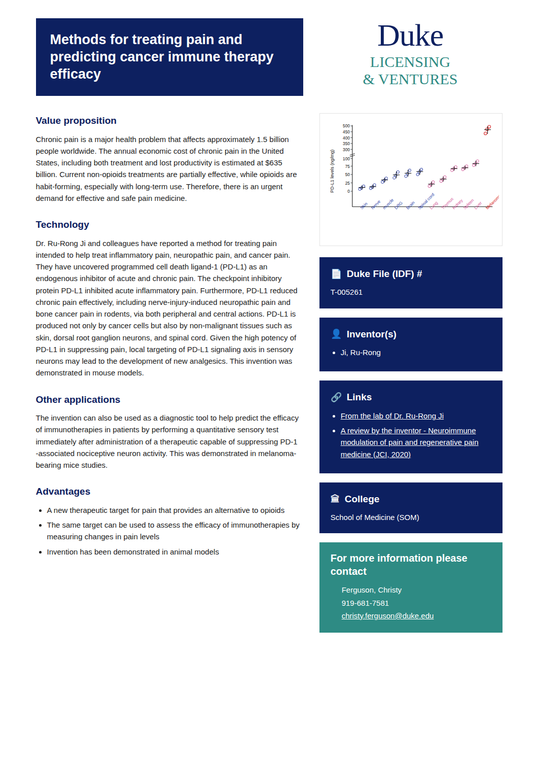Methods for treating pain and predicting cancer immune therapy efficacy
Duke
LICENSING
& VENTURES
Value proposition
Chronic pain is a major health problem that affects approximately 1.5 billion people worldwide. The annual economic cost of chronic pain in the United States, including both treatment and lost productivity is estimated at $635 billion. Current non-opioids treatments are partially effective, while opioids are habit-forming, especially with long-term use. Therefore, there is an urgent demand for effective and safe pain medicine.
Technology
Dr. Ru-Rong Ji and colleagues have reported a method for treating pain intended to help treat inflammatory pain, neuropathic pain, and cancer pain. They have uncovered programmed cell death ligand-1 (PD-L1) as an endogenous inhibitor of acute and chronic pain. The checkpoint inhibitory protein PD-L1 inhibited acute inflammatory pain. Furthermore, PD-L1 reduced chronic pain effectively, including nerve-injury-induced neuropathic pain and bone cancer pain in rodents, via both peripheral and central actions. PD-L1 is produced not only by cancer cells but also by non-malignant tissues such as skin, dorsal root ganglion neurons, and spinal cord. Given the high potency of PD-L1 in suppressing pain, local targeting of PD-L1 signaling axis in sensory neurons may lead to the development of new analgesics. This invention was demonstrated in mouse models.
Other applications
The invention can also be used as a diagnostic tool to help predict the efficacy of immunotherapies in patients by performing a quantitative sensory test immediately after administration of a therapeutic capable of suppressing PD-1 -associated nociceptive neuron activity. This was demonstrated in melanoma-bearing mice studies.
Advantages
A new therapeutic target for pain that provides an alternative to opioids
The same target can be used to assess the efficacy of immunotherapies by measuring changes in pain levels
Invention has been demonstrated in animal models
PD-L1 levels (ng/mg) by tissue PD-L1 levels (ng/mg) 500 450 400 350 300 100 75 50 25 0 Skin Nerve muscle DRG Brain Spinal cord Lung Thymus Kidney Spleen Liver Melanoma
📄 Duke File (IDF) #
T-005261
👤 Inventor(s)
Ji, Ru-Rong
🔗 Links
From the lab of Dr. Ru-Rong Ji
A review by the inventor - Neuroimmune modulation of pain and regenerative pain medicine (JCI, 2020)
🏛 College
School of Medicine (SOM)
For more information please contact
Ferguson, Christy
919-681-7581
christy.ferguson@duke.edu